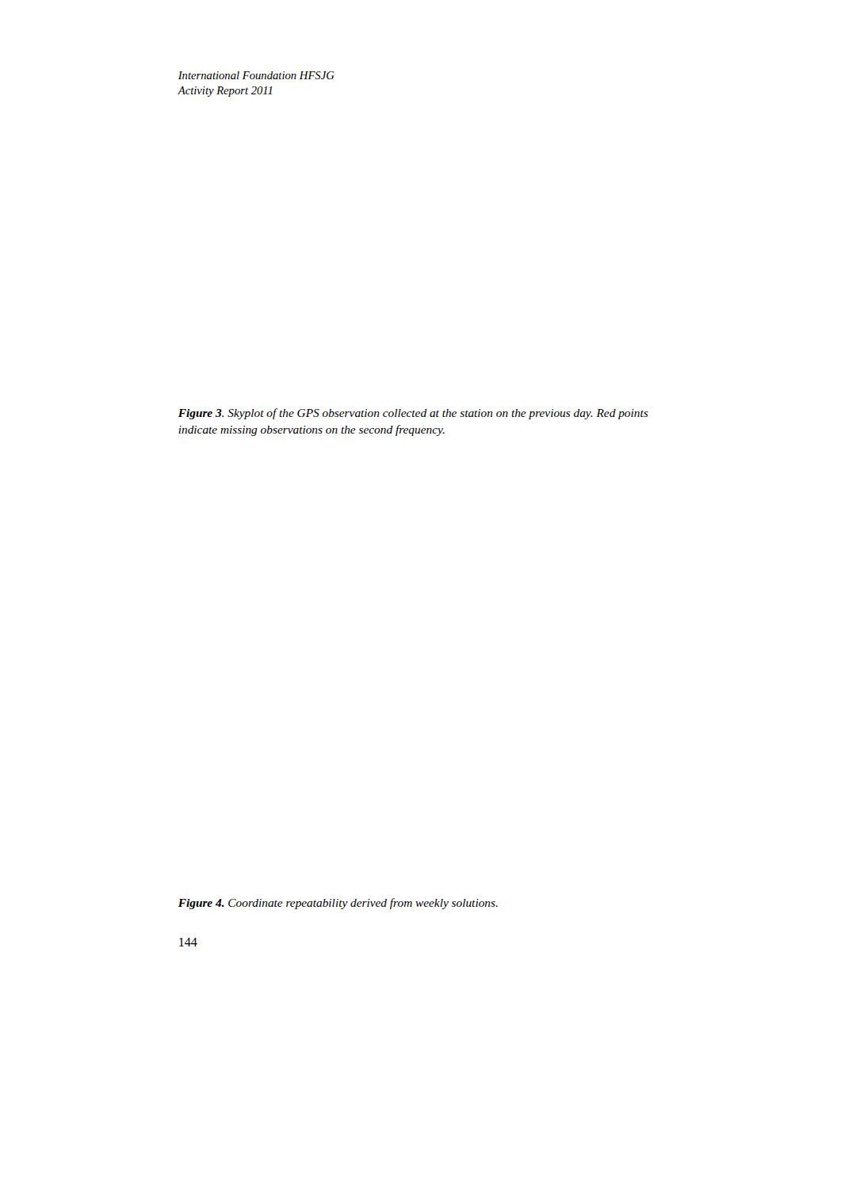International Foundation HFSJG Activity Report 2011
Figure 3. Skyplot of the GPS observation collected at the station on the previous day. Red points indicate missing observations on the second frequency.
Figure 4. Coordinate repeatability derived from weekly solutions.
144